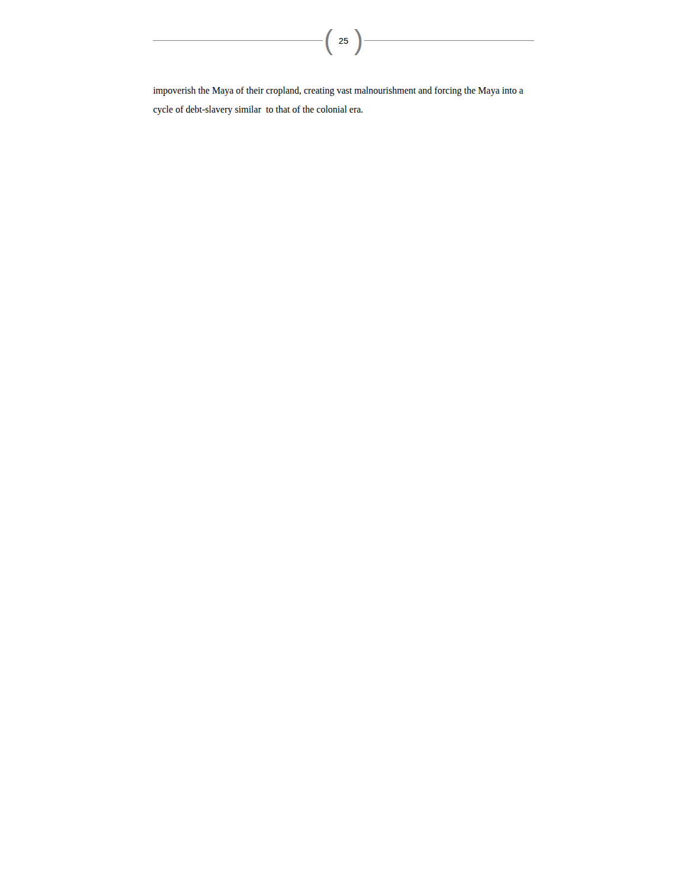( 25 )
impoverish the Maya of their cropland, creating vast malnourishment and forcing the Maya into a cycle of debt-slavery similar to that of the colonial era.